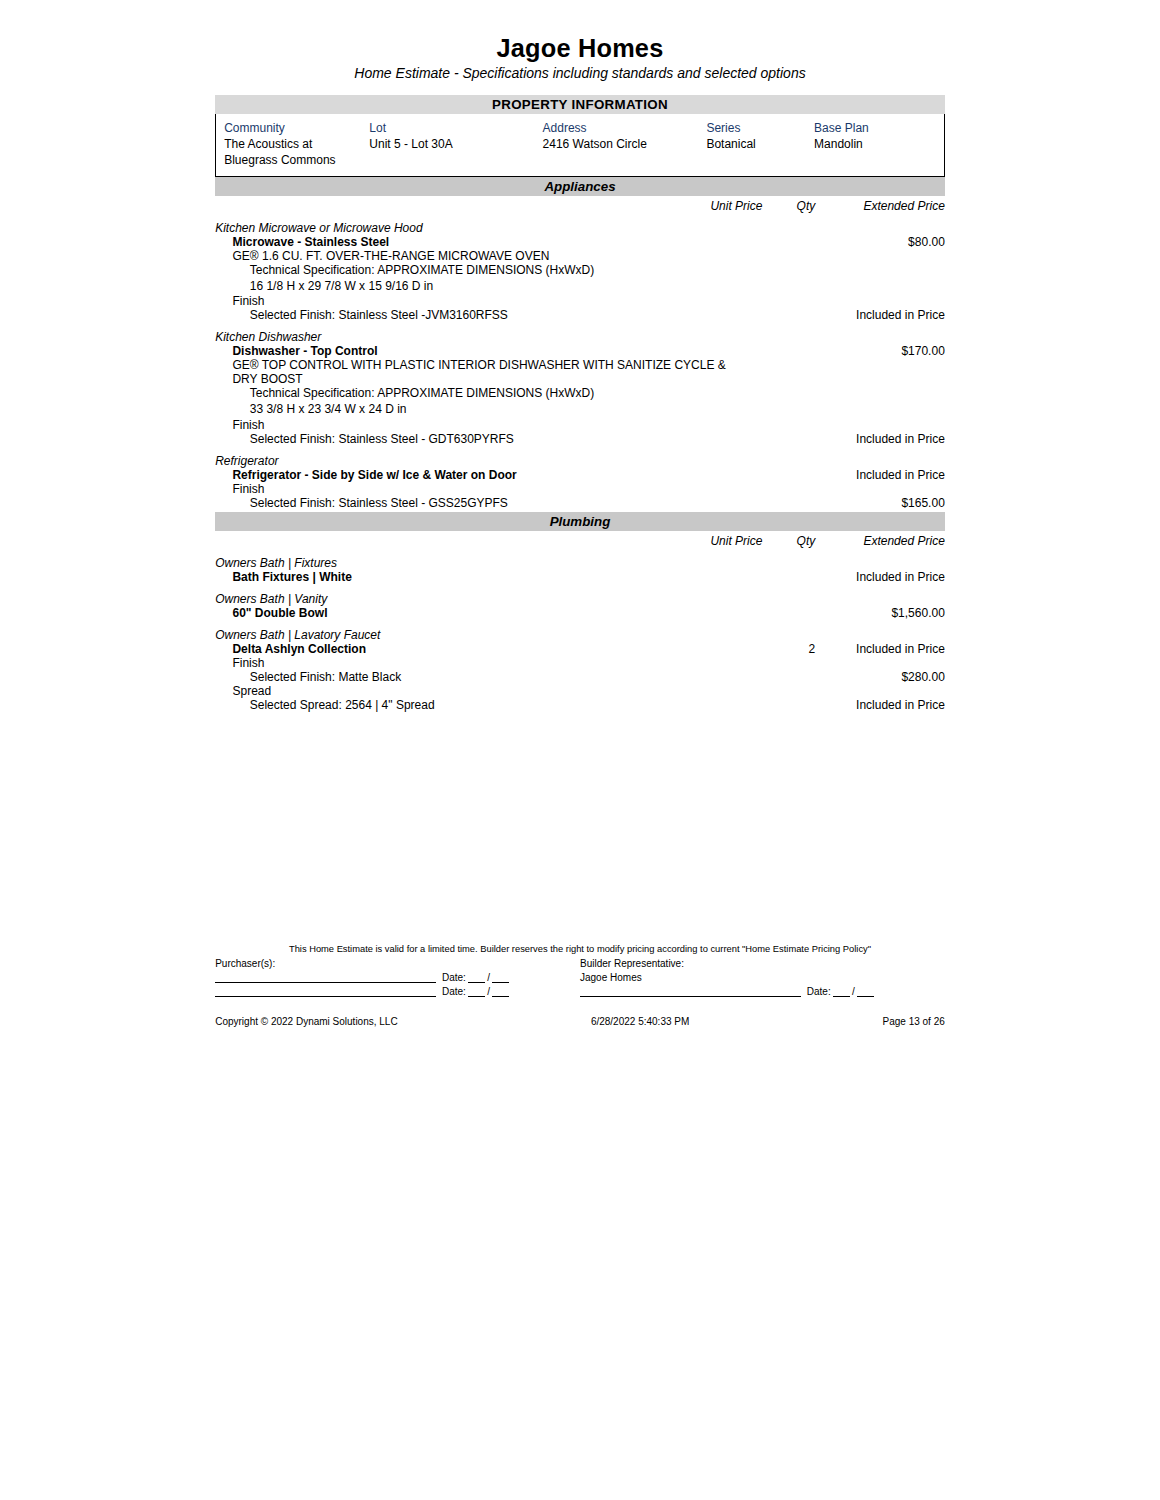Jagoe Homes
Home Estimate - Specifications including standards and selected options
PROPERTY INFORMATION
Community
The Acoustics at
Bluegrass Commons
Lot
Unit 5 - Lot 30A
Address
2416 Watson Circle
Series
Botanical
Base Plan
Mandolin
Appliances
Unit Price
Qty
Extended Price
Kitchen Microwave or Microwave Hood
Microwave - Stainless Steel
$80.00
GE® 1.6 CU. FT. OVER-THE-RANGE MICROWAVE OVEN
Technical Specification: APPROXIMATE DIMENSIONS (HxWxD)
16 1/8 H x 29 7/8 W x 15 9/16 D in
Finish
Selected Finish: Stainless Steel -JVM3160RFSS
Included in Price
Kitchen Dishwasher
Dishwasher - Top Control
$170.00
GE® TOP CONTROL WITH PLASTIC INTERIOR DISHWASHER WITH SANITIZE CYCLE &
DRY BOOST
Technical Specification: APPROXIMATE DIMENSIONS (HxWxD)
33 3/8 H x 23 3/4 W x 24 D in
Finish
Selected Finish: Stainless Steel - GDT630PYRFS
Included in Price
Refrigerator
Refrigerator - Side by Side w/ Ice & Water on Door
Included in Price
Finish
Selected Finish: Stainless Steel - GSS25GYPFS
$165.00
Plumbing
Unit Price
Qty
Extended Price
Owners Bath | Fixtures
Bath Fixtures | White
Included in Price
Owners Bath | Vanity
60" Double Bowl
$1,560.00
Owners Bath | Lavatory Faucet
Delta Ashlyn Collection
2
Included in Price
Finish
Selected Finish: Matte Black
$280.00
Spread
Selected Spread: 2564 | 4" Spread
Included in Price
This Home Estimate is valid for a limited time. Builder reserves the right to modify pricing according to current "Home Estimate Pricing Policy"
Purchaser(s):
Date: /
Date: /
Builder Representative:
Jagoe Homes
Date: /
Copyright © 2022 Dynami Solutions, LLC
6/28/2022 5:40:33 PM
Page 13 of 26